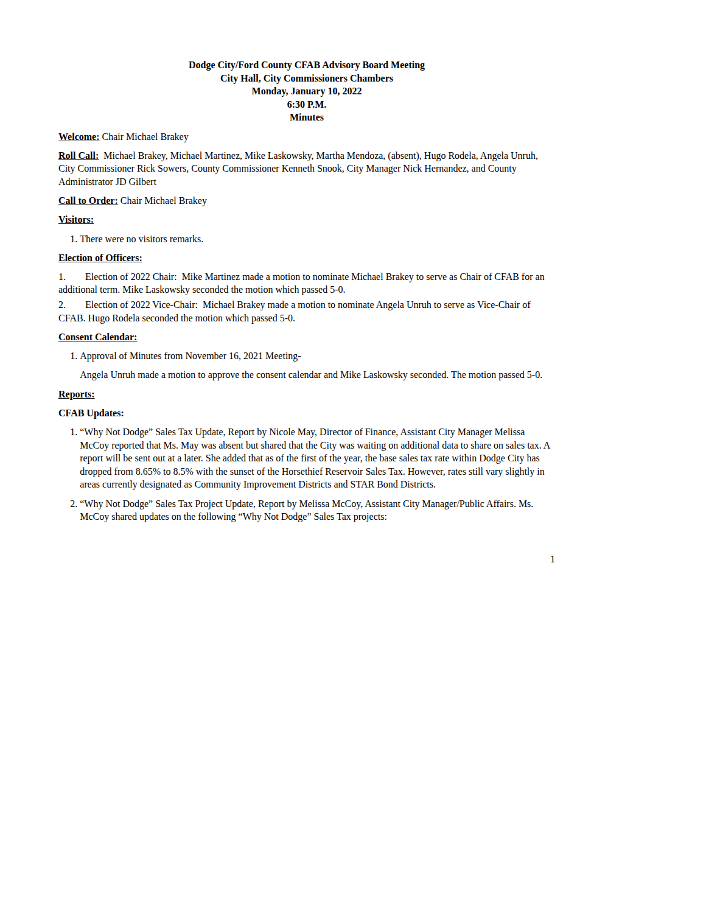Dodge City/Ford County CFAB Advisory Board Meeting
City Hall, City Commissioners Chambers
Monday, January 10, 2022
6:30 P.M.
Minutes
Welcome: Chair Michael Brakey
Roll Call: Michael Brakey, Michael Martinez, Mike Laskowsky, Martha Mendoza, (absent), Hugo Rodela, Angela Unruh, City Commissioner Rick Sowers, County Commissioner Kenneth Snook, City Manager Nick Hernandez, and County Administrator JD Gilbert
Call to Order: Chair Michael Brakey
Visitors:
There were no visitors remarks.
Election of Officers:
1. Election of 2022 Chair: Mike Martinez made a motion to nominate Michael Brakey to serve as Chair of CFAB for an additional term. Mike Laskowsky seconded the motion which passed 5-0.
2. Election of 2022 Vice-Chair: Michael Brakey made a motion to nominate Angela Unruh to serve as Vice-Chair of CFAB. Hugo Rodela seconded the motion which passed 5-0.
Consent Calendar:
Approval of Minutes from November 16, 2021 Meeting-
Angela Unruh made a motion to approve the consent calendar and Mike Laskowsky seconded. The motion passed 5-0.
Reports:
CFAB Updates:
“Why Not Dodge” Sales Tax Update, Report by Nicole May, Director of Finance, Assistant City Manager Melissa McCoy reported that Ms. May was absent but shared that the City was waiting on additional data to share on sales tax. A report will be sent out at a later. She added that as of the first of the year, the base sales tax rate within Dodge City has dropped from 8.65% to 8.5% with the sunset of the Horsethief Reservoir Sales Tax. However, rates still vary slightly in areas currently designated as Community Improvement Districts and STAR Bond Districts.
“Why Not Dodge” Sales Tax Project Update, Report by Melissa McCoy, Assistant City Manager/Public Affairs. Ms. McCoy shared updates on the following “Why Not Dodge” Sales Tax projects:
1